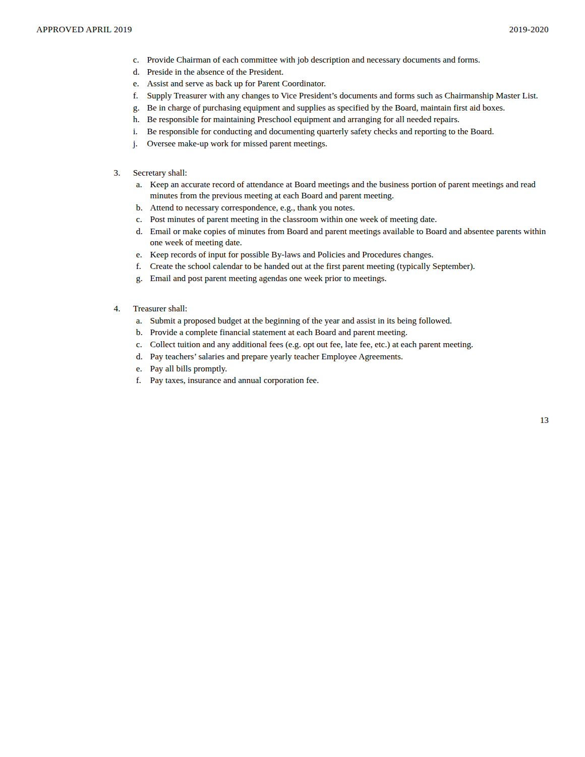APPROVED APRIL 2019 2019-2020
c. Provide Chairman of each committee with job description and necessary documents and forms.
d. Preside in the absence of the President.
e. Assist and serve as back up for Parent Coordinator.
f. Supply Treasurer with any changes to Vice President’s documents and forms such as Chairmanship Master List.
g. Be in charge of purchasing equipment and supplies as specified by the Board, maintain first aid boxes.
h. Be responsible for maintaining Preschool equipment and arranging for all needed repairs.
i. Be responsible for conducting and documenting quarterly safety checks and reporting to the Board.
j. Oversee make-up work for missed parent meetings.
3.
Secretary shall:
a. Keep an accurate record of attendance at Board meetings and the business portion of parent meetings and read minutes from the previous meeting at each Board and parent meeting.
b. Attend to necessary correspondence, e.g., thank you notes.
c. Post minutes of parent meeting in the classroom within one week of meeting date.
d. Email or make copies of minutes from Board and parent meetings available to Board and absentee parents within one week of meeting date.
e. Keep records of input for possible By-laws and Policies and Procedures changes.
f. Create the school calendar to be handed out at the first parent meeting (typically September).
g. Email and post parent meeting agendas one week prior to meetings.
4.
Treasurer shall:
a. Submit a proposed budget at the beginning of the year and assist in its being followed.
b. Provide a complete financial statement at each Board and parent meeting.
c. Collect tuition and any additional fees (e.g. opt out fee, late fee, etc.) at each parent meeting.
d. Pay teachers’ salaries and prepare yearly teacher Employee Agreements.
e. Pay all bills promptly.
f. Pay taxes, insurance and annual corporation fee.
13